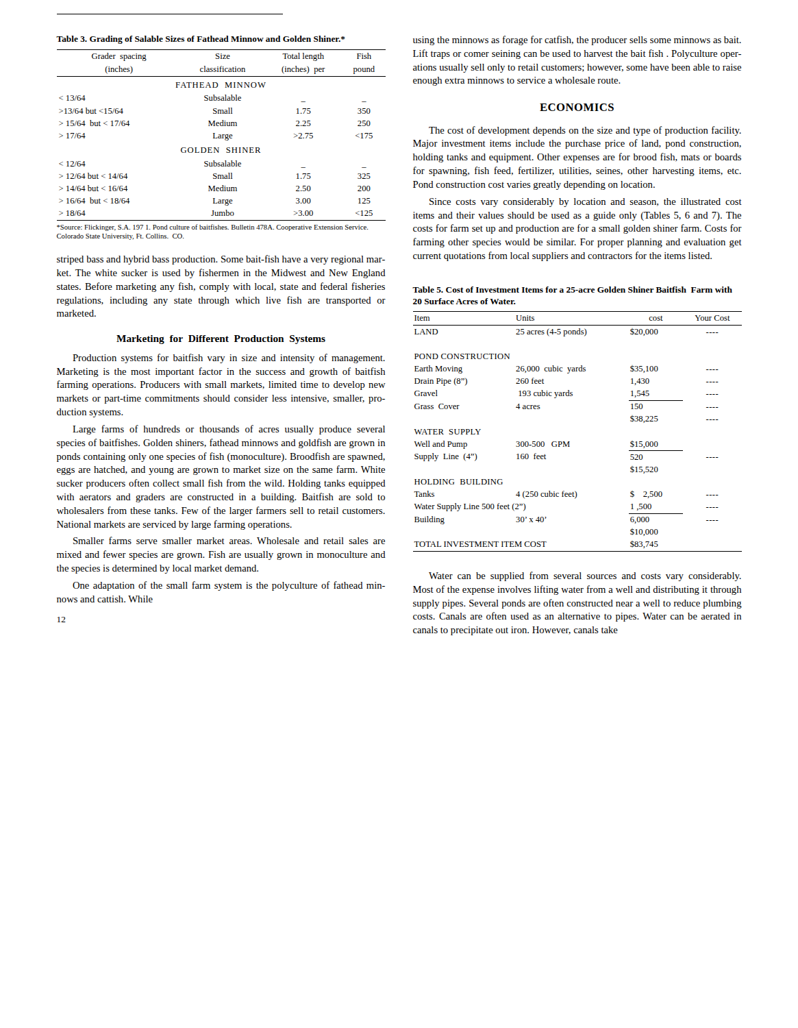Table 3. Grading of Salable Sizes of Fathead Minnow and Golden Shiner.*
| Grader spacing | Size | Total length | Fish |
| --- | --- | --- | --- |
| (inches) | classification | (inches) per | pound |
| FATHEAD MINNOW |
| < 13/64 | Subsalable | _ | _ |
| >13/64 but <15/64 | Small | 1.75 | 350 |
| > 15/64 but < 17/64 | Medium | 2.25 | 250 |
| > 17/64 | Large | >2.75 | <175 |
| GOLDEN SHINER |
| < 12/64 | Subsalable | _ | _ |
| > 12/64 but < 14/64 | Small | 1.75 | 325 |
| > 14/64 but < 16/64 | Medium | 2.50 | 200 |
| > 16/64 but < 18/64 | Large | 3.00 | 125 |
| > 18/64 | Jumbo | >3.00 | <125 |
*Source: Flickinger, S.A. 197 1. Pond culture of baitfishes. Bulletin 478A. Cooperative Extension Service. Colorado State University, Ft. Collins. CO.
striped bass and hybrid bass production. Some bait-fish have a very regional market. The white sucker is used by fishermen in the Midwest and New England states. Before marketing any fish, comply with local, state and federal fisheries regulations, including any state through which live fish are transported or marketed.
Marketing for Different Production Systems
Production systems for baitfish vary in size and intensity of management. Marketing is the most important factor in the success and growth of baitfish farming operations. Producers with small markets, limited time to develop new markets or part-time commitments should consider less intensive, smaller, production systems.
Large farms of hundreds or thousands of acres usually produce several species of baitfishes. Golden shiners, fathead minnows and goldfish are grown in ponds containing only one species of fish (monoculture). Broodfish are spawned, eggs are hatched, and young are grown to market size on the same farm. White sucker producers often collect small fish from the wild. Holding tanks equipped with aerators and graders are constructed in a building. Baitfish are sold to wholesalers from these tanks. Few of the larger farmers sell to retail customers. National markets are serviced by large farming operations.
Smaller farms serve smaller market areas. Wholesale and retail sales are mixed and fewer species are grown. Fish are usually grown in monoculture and the species is determined by local market demand.
One adaptation of the small farm system is the polyculture of fathead minnows and cattish. While
12
using the minnows as forage for catfish, the producer sells some minnows as bait. Lift traps or comer seining can be used to harvest the bait fish . Polyculture operations usually sell only to retail customers; however, some have been able to raise enough extra minnows to service a wholesale route.
ECONOMICS
The cost of development depends on the size and type of production facility. Major investment items include the purchase price of land, pond construction, holding tanks and equipment. Other expenses are for brood fish, mats or boards for spawning, fish feed, fertilizer, utilities, seines, other harvesting items, etc. Pond construction cost varies greatly depending on location.
Since costs vary considerably by location and season, the illustrated cost items and their values should be used as a guide only (Tables 5, 6 and 7). The costs for farm set up and production are for a small golden shiner farm. Costs for farming other species would be similar. For proper planning and evaluation get current quotations from local suppliers and contractors for the items listed.
Table 5. Cost of Investment Items for a 25-acre Golden Shiner Baitfish Farm with 20 Surface Acres of Water.
| Item | Units | cost | Your Cost |
| --- | --- | --- | --- |
| LAND | 25 acres (4-5 ponds) | $20,000 | ---- |
| POND CONSTRUCTION |
| Earth Moving | 26,000 cubic yards | $35,100 | ---- |
| Drain Pipe (8”) | 260 feet | 1,430 | ---- |
| Gravel | 193 cubic yards | 1,545 | ---- |
| Grass Cover | 4 acres | 150 | ---- |
| | | $38,225 | ---- |
| WATER SUPPLY |
| Well and Pump | 300-500 GPM | $15,000 | |
| Supply Line (4”) | 160 feet | 520 | ---- |
| | | $15,520 | |
| HOLDING BUILDING |
| Tanks | 4 (250 cubic feet) | $ 2,500 | ---- |
| Water Supply Line 500 feet (2”) | 1 ,500 | ---- |
| Building | 30’ x 40’ | 6,000 | ---- |
| | | $10,000 | |
| TOTAL INVESTMENT ITEM COST | $83,745 | |
Water can be supplied from several sources and costs vary considerably. Most of the expense involves lifting water from a well and distributing it through supply pipes. Several ponds are often constructed near a well to reduce plumbing costs. Canals are often used as an alternative to pipes. Water can be aerated in canals to precipitate out iron. However, canals take